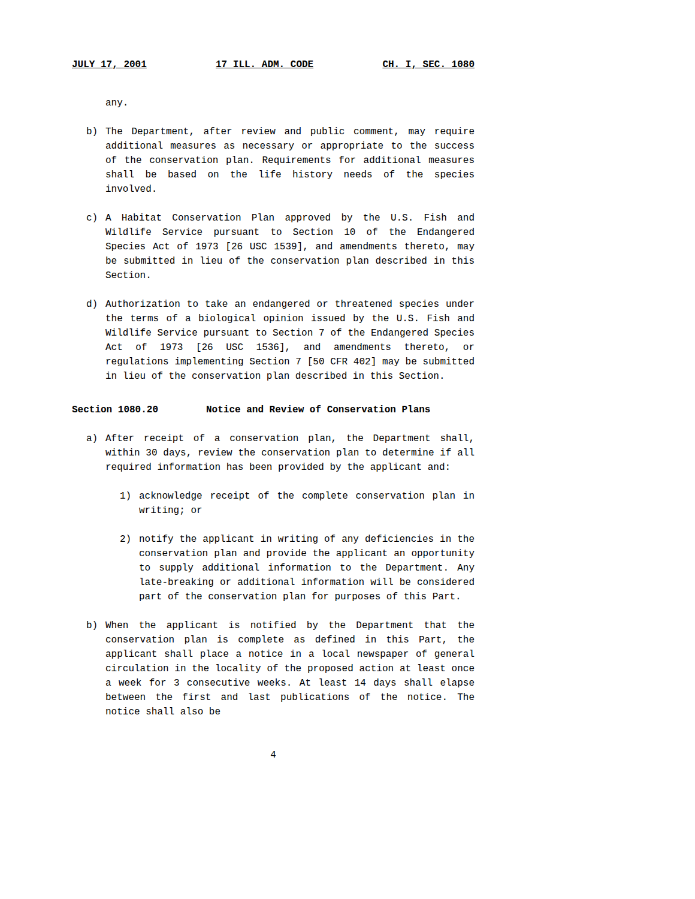JULY 17, 2001 17 ILL. ADM. CODE CH. I, SEC. 1080
any.
b)
The Department, after review and public comment, may require additional measures as necessary or appropriate to the success of the conservation plan. Requirements for additional measures shall be based on the life history needs of the species involved.
c)
A Habitat Conservation Plan approved by the U.S. Fish and Wildlife Service pursuant to Section 10 of the Endangered Species Act of 1973 [26 USC 1539], and amendments thereto, may be submitted in lieu of the conservation plan described in this Section.
d)
Authorization to take an endangered or threatened species under the terms of a biological opinion issued by the U.S. Fish and Wildlife Service pursuant to Section 7 of the Endangered Species Act of 1973 [26 USC 1536], and amendments thereto, or regulations implementing Section 7 [50 CFR 402] may be submitted in lieu of the conservation plan described in this Section.
Section 1080.20 Notice and Review of Conservation Plans
a)
After receipt of a conservation plan, the Department shall, within 30 days, review the conservation plan to determine if all required information has been provided by the applicant and:
1)
acknowledge receipt of the complete conservation plan in writing; or
2)
notify the applicant in writing of any deficiencies in the conservation plan and provide the applicant an opportunity to supply additional information to the Department. Any late-breaking or additional information will be considered part of the conservation plan for purposes of this Part.
b)
When the applicant is notified by the Department that the conservation plan is complete as defined in this Part, the applicant shall place a notice in a local newspaper of general circulation in the locality of the proposed action at least once a week for 3 consecutive weeks. At least 14 days shall elapse between the first and last publications of the notice. The notice shall also be
4